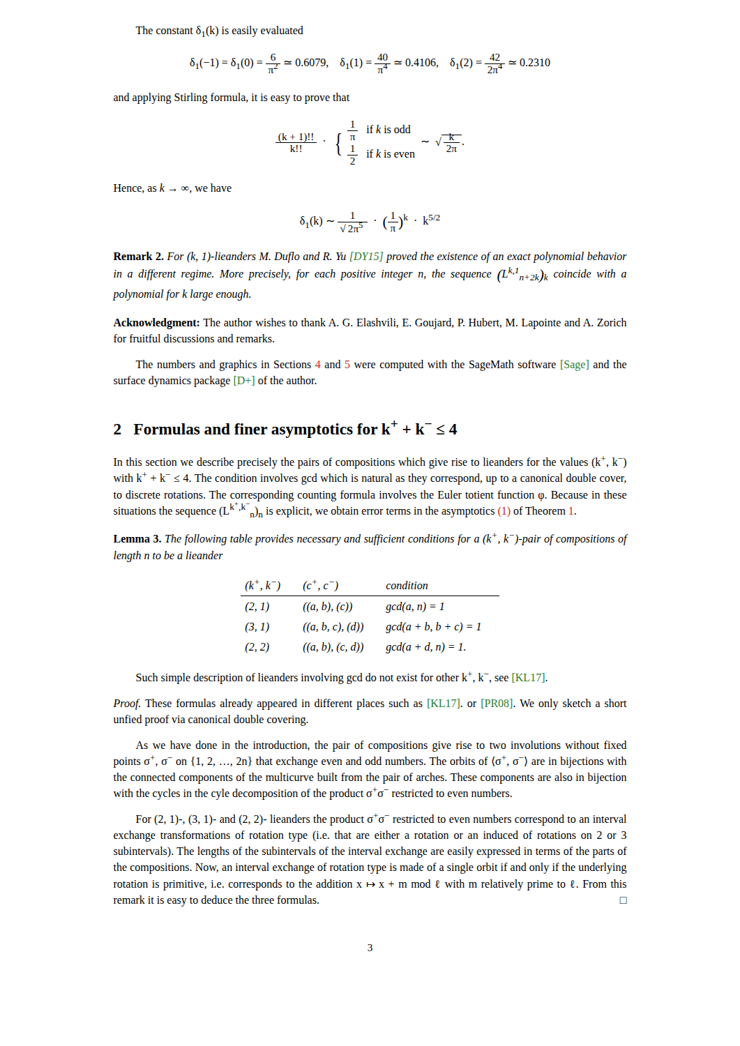The constant δ1(k) is easily evaluated
δ1(−1) = δ1(0) = 6 π2 ≃ 0.6079, δ1(1) = 40 π4 ≃ 0.4106, δ1(2) = 422π4 ≃ 0.2310
and applying Stirling formula, it is easy to prove that
(k + 1)!!k!! · { 1 π if k is odd
12 if k is even ∼ √k 2π.
Hence, as k → ∞, we have
δ1(k) ∼ 1√2π5 · (1 π)k · k5/2
Remark 2. For (k, 1)-lieanders M. Duflo and R. Yu [DY15] proved the existence of an exact polynomial behavior in a different regime. More precisely, for each positive integer n, the sequence (Lk,1n+2k)k coincide with a polynomial for k large enough.
Acknowledgment: The author wishes to thank A. G. Elashvili, E. Goujard, P. Hubert, M. Lapointe and A. Zorich for fruitful discussions and remarks.
The numbers and graphics in Sections 4 and 5 were computed with the SageMath software [Sage] and the surface dynamics package [D+] of the author.
2 Formulas and finer asymptotics for k+ + k− ≤ 4
In this section we describe precisely the pairs of compositions which give rise to lieanders for the values (k+, k−) with k+ + k− ≤ 4. The condition involves gcd which is natural as they correspond, up to a canonical double cover, to discrete rotations. The corresponding counting formula involves the Euler totient function φ. Because in these situations the sequence (Lk+,k−n)n is explicit, we obtain error terms in the asymptotics (1) of Theorem 1.
Lemma 3. The following table provides necessary and sufficient conditions for a (k+, k−)-pair of compositions of length n to be a lieander
| (k + , k − ) | (c + , c − ) | condition |
| --- | --- | --- |
| (2, 1) | ((a, b), (c)) | gcd(a, n) = 1 |
| (3, 1) | ((a, b, c), (d)) | gcd(a + b, b + c) = 1 |
| (2, 2) | ((a, b), (c, d)) | gcd(a + d, n) = 1. |
Such simple description of lieanders involving gcd do not exist for other k+, k−, see [KL17].
Proof. These formulas already appeared in different places such as [KL17]. or [PR08]. We only sketch a short unfied proof via canonical double covering.
As we have done in the introduction, the pair of compositions give rise to two involutions without fixed points σ+, σ− on {1, 2, …, 2n} that exchange even and odd numbers. The orbits of ⟨σ+, σ−⟩ are in bijections with the connected components of the multicurve built from the pair of arches. These components are also in bijection with the cycles in the cyle decomposition of the product σ+σ− restricted to even numbers.
For (2, 1)-, (3, 1)- and (2, 2)- lieanders the product σ+σ− restricted to even numbers correspond to an interval exchange transformations of rotation type (i.e. that are either a rotation or an induced of rotations on 2 or 3 subintervals). The lengths of the subintervals of the interval exchange are easily expressed in terms of the parts of the compositions. Now, an interval exchange of rotation type is made of a single orbit if and only if the underlying rotation is primitive, i.e. corresponds to the addition x ↦ x + m mod ℓ with m relatively prime to ℓ. From this remark it is easy to deduce the three formulas.□
3